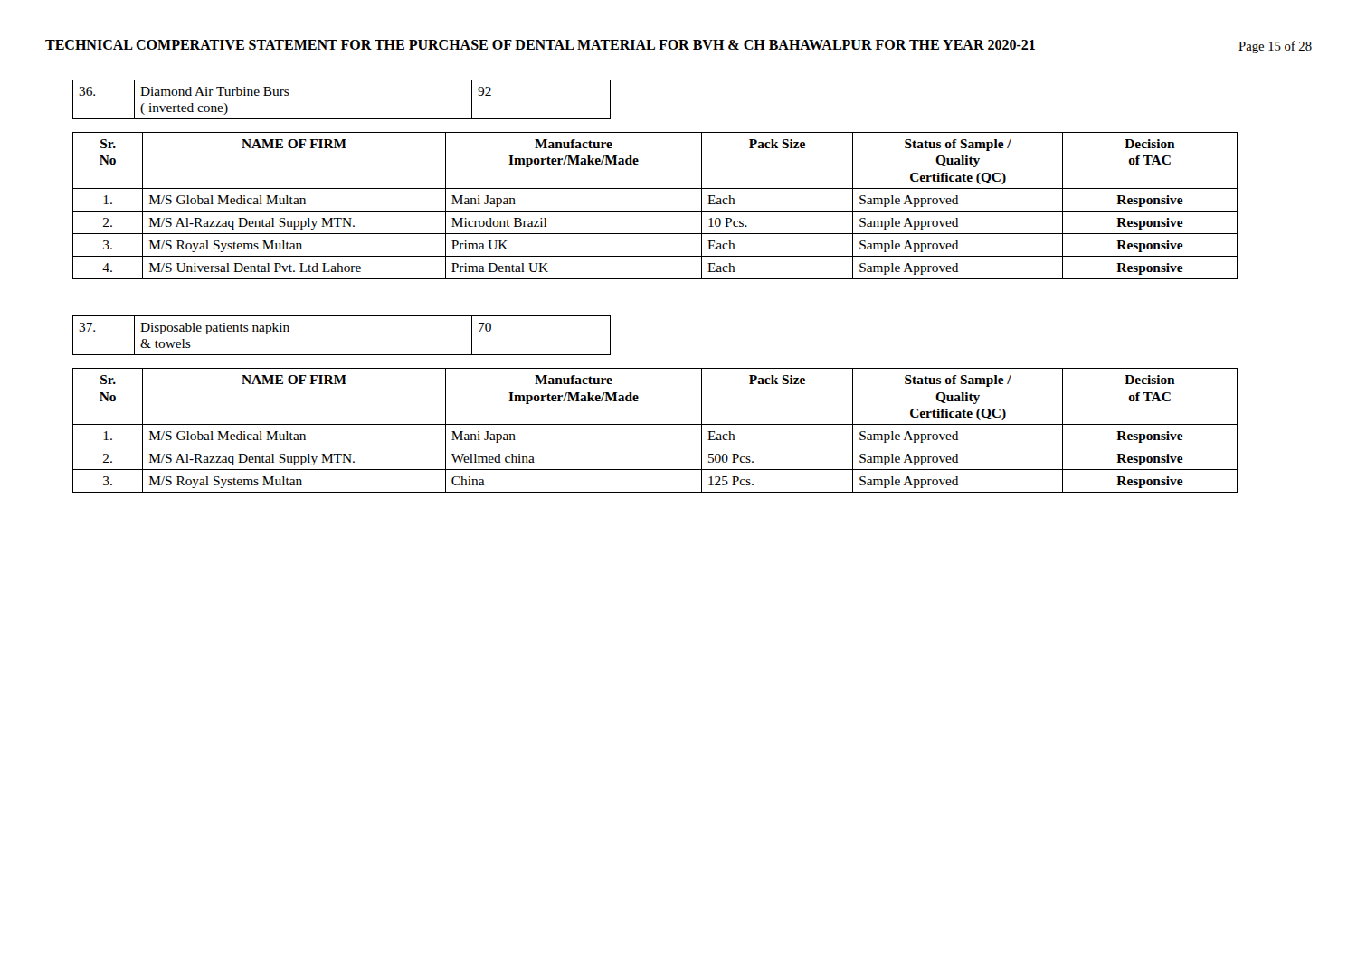TECHNICAL COMPERATIVE STATEMENT FOR THE PURCHASE OF DENTAL MATERIAL FOR BVH & CH BAHAWALPUR FOR THE YEAR 2020-21
Page 15 of 28
| 36. | Diamond Air Turbine Burs ( inverted cone) | 92 |
| Sr. No | NAME OF FIRM | Manufacture Importer/Make/Made | Pack Size | Status of Sample / Quality Certificate (QC) | Decision of TAC |
| --- | --- | --- | --- | --- | --- |
| 1. | M/S Global Medical Multan | Mani Japan | Each | Sample Approved | Responsive |
| 2. | M/S Al-Razzaq Dental Supply MTN. | Microdont Brazil | 10 Pcs. | Sample Approved | Responsive |
| 3. | M/S Royal Systems Multan | Prima UK | Each | Sample Approved | Responsive |
| 4. | M/S Universal Dental Pvt. Ltd Lahore | Prima Dental UK | Each | Sample Approved | Responsive |
| 37. | Disposable patients napkin & towels | 70 |
| Sr. No | NAME OF FIRM | Manufacture Importer/Make/Made | Pack Size | Status of Sample / Quality Certificate (QC) | Decision of TAC |
| --- | --- | --- | --- | --- | --- |
| 1. | M/S Global Medical Multan | Mani Japan | Each | Sample Approved | Responsive |
| 2. | M/S Al-Razzaq Dental Supply MTN. | Wellmed china | 500 Pcs. | Sample Approved | Responsive |
| 3. | M/S Royal Systems Multan | China | 125 Pcs. | Sample Approved | Responsive |